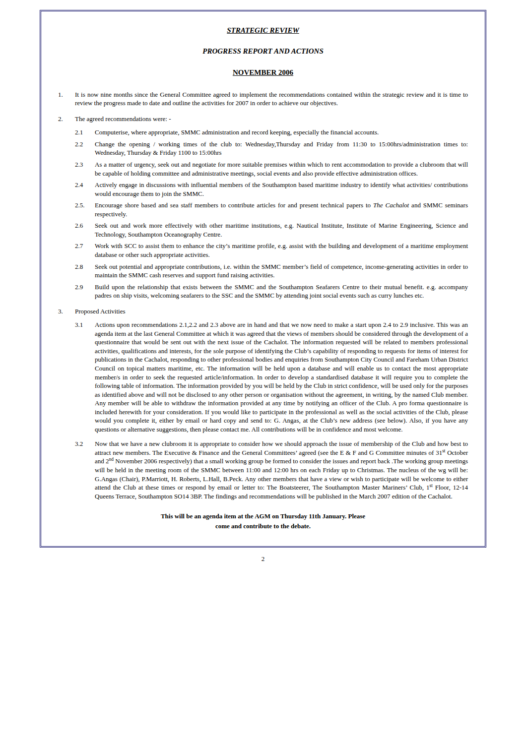STRATEGIC REVIEW
PROGRESS REPORT AND ACTIONS
NOVEMBER 2006
1. It is now nine months since the General Committee agreed to implement the recommendations contained within the strategic review and it is time to review the progress made to date and outline the activities for 2007 in order to achieve our objectives.
2. The agreed recommendations were: -
2.1 Computerise, where appropriate, SMMC administration and record keeping, especially the financial accounts.
2.2 Change the opening / working times of the club to: Wednesday,Thursday and Friday from 11:30 to 15:00hrs/administration times to: Wednesday, Thursday & Friday 1100 to 15:00hrs
2.3 As a matter of urgency, seek out and negotiate for more suitable premises within which to rent accommodation to provide a clubroom that will be capable of holding committee and administrative meetings, social events and also provide effective administration offices.
2.4 Actively engage in discussions with influential members of the Southampton based maritime industry to identify what activities/ contributions would encourage them to join the SMMC.
2.5. Encourage shore based and sea staff members to contribute articles for and present technical papers to The Cachalot and SMMC seminars respectively.
2.6 Seek out and work more effectively with other maritime institutions, e.g. Nautical Institute, Institute of Marine Engineering, Science and Technology, Southampton Oceanography Centre.
2.7 Work with SCC to assist them to enhance the city’s maritime profile, e.g. assist with the building and development of a maritime employment database or other such appropriate activities.
2.8 Seek out potential and appropriate contributions, i.e. within the SMMC member’s field of competence, income-generating activities in order to maintain the SMMC cash reserves and support fund raising activities.
2.9 Build upon the relationship that exists between the SMMC and the Southampton Seafarers Centre to their mutual benefit. e.g. accompany padres on ship visits, welcoming seafarers to the SSC and the SMMC by attending joint social events such as curry lunches etc.
3. Proposed Activities
3.1 Actions upon recommendations 2.1,2.2 and 2.3 above are in hand and that we now need to make a start upon 2.4 to 2.9 inclusive. This was an agenda item at the last General Committee at which it was agreed that the views of members should be considered through the development of a questionnaire that would be sent out with the next issue of the Cachalot. The information requested will be related to members professional activities, qualifications and interests, for the sole purpose of identifying the Club’s capability of responding to requests for items of interest for publications in the Cachalot, responding to other professional bodies and enquiries from Southampton City Council and Fareham Urban District Council on topical matters maritime, etc. The information will be held upon a database and will enable us to contact the most appropriate member/s in order to seek the requested article/information. In order to develop a standardised database it will require you to complete the following table of information. The information provided by you will be held by the Club in strict confidence, will be used only for the purposes as identified above and will not be disclosed to any other person or organisation without the agreement, in writing, by the named Club member. Any member will be able to withdraw the information provided at any time by notifying an officer of the Club. A pro forma questionnaire is included herewith for your consideration. If you would like to participate in the professional as well as the social activities of the Club, please would you complete it, either by email or hard copy and send to: G. Angas, at the Club’s new address (see below). Also, if you have any questions or alternative suggestions, then please contact me. All contributions will be in confidence and most welcome.
3.2 Now that we have a new clubroom it is appropriate to consider how we should approach the issue of membership of the Club and how best to attract new members. The Executive & Finance and the General Committees’ agreed (see the E & F and G Committee minutes of 31st October and 2nd November 2006 respectively) that a small working group be formed to consider the issues and report back .The working group meetings will be held in the meeting room of the SMMC between 11:00 and 12:00 hrs on each Friday up to Christmas. The nucleus of the wg will be: G.Angas (Chair), P.Marriott, H. Roberts, L.Hall, B.Peck. Any other members that have a view or wish to participate will be welcome to either attend the Club at these times or respond by email or letter to: The Boatsteerer, The Southampton Master Mariners’ Club, 1st Floor, 12-14 Queens Terrace, Southampton SO14 3BP. The findings and recommendations will be published in the March 2007 edition of the Cachalot.
This will be an agenda item at the AGM on Thursday 11th January. Please
come and contribute to the debate.
2